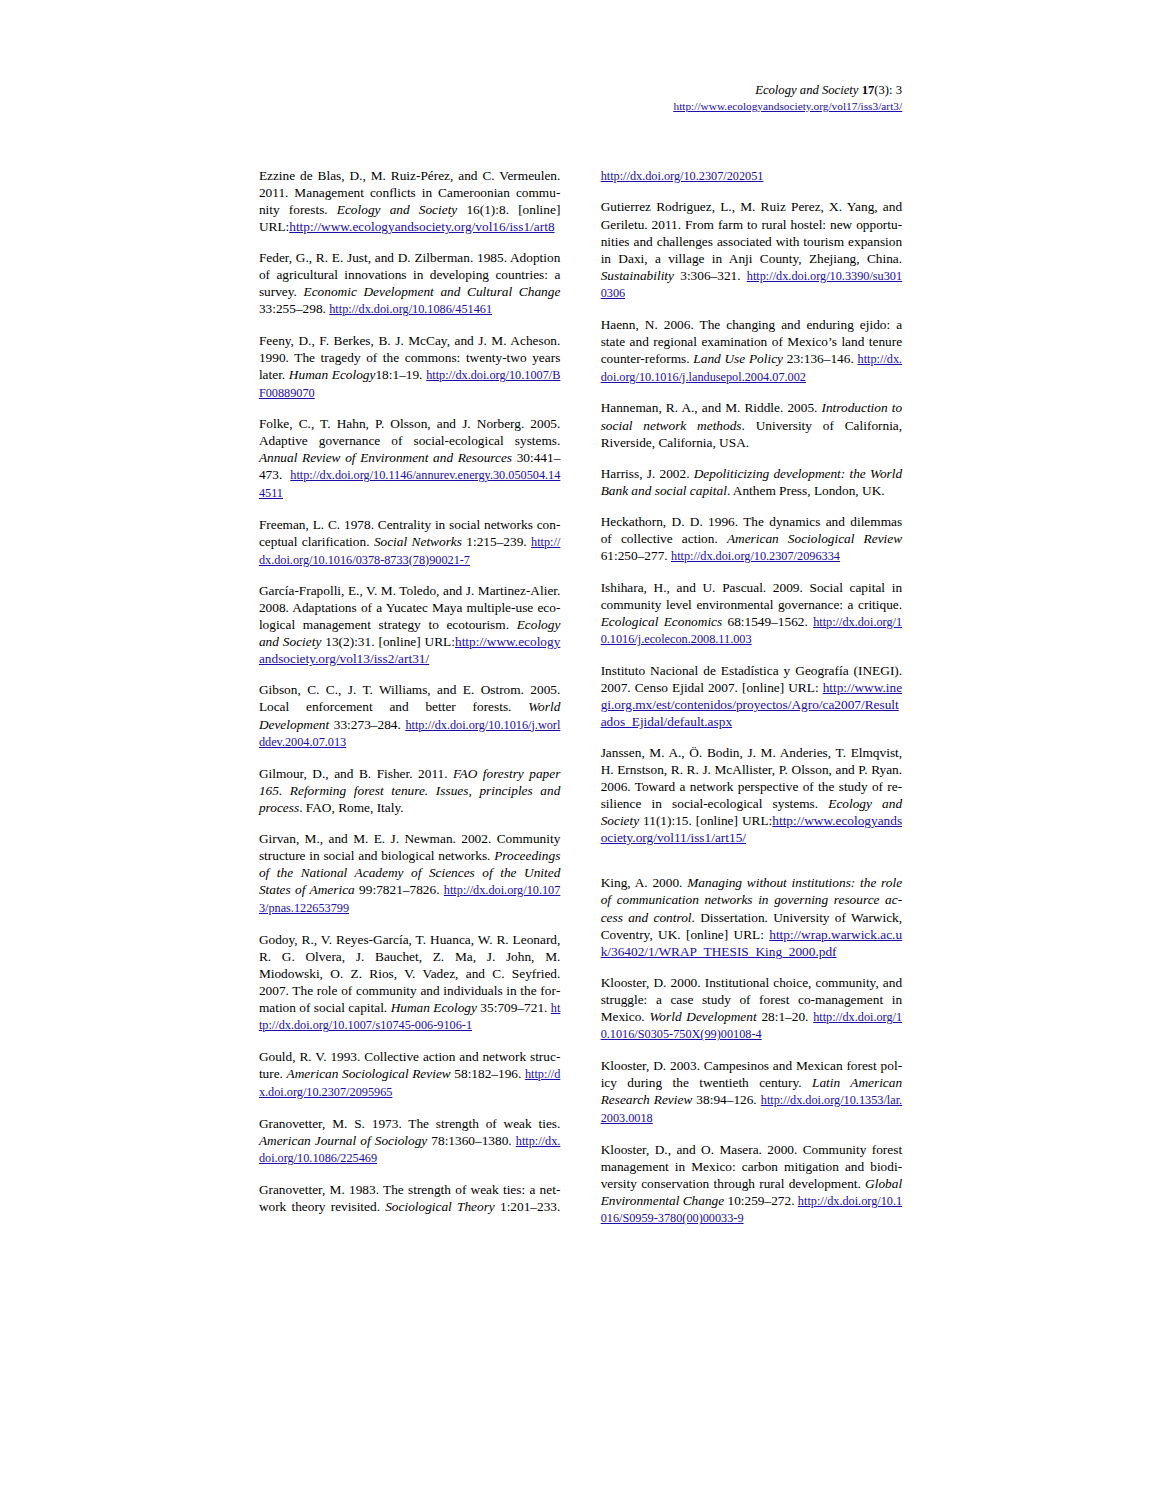Ecology and Society 17(3): 3
http://www.ecologyandsociety.org/vol17/iss3/art3/
Ezzine de Blas, D., M. Ruiz-Pérez, and C. Vermeulen. 2011. Management conflicts in Cameroonian community forests. Ecology and Society 16(1):8. [online] URL:http://www.ecologyandsociety.org/vol16/iss1/art8
Feder, G., R. E. Just, and D. Zilberman. 1985. Adoption of agricultural innovations in developing countries: a survey. Economic Development and Cultural Change 33:255–298. http://dx.doi.org/10.1086/451461
Feeny, D., F. Berkes, B. J. McCay, and J. M. Acheson. 1990. The tragedy of the commons: twenty-two years later. Human Ecology18:1–19. http://dx.doi.org/10.1007/BF00889070
Folke, C., T. Hahn, P. Olsson, and J. Norberg. 2005. Adaptive governance of social-ecological systems. Annual Review of Environment and Resources 30:441–473. http://dx.doi.org/10.1146/annurev.energy.30.050504.144511
Freeman, L. C. 1978. Centrality in social networks conceptual clarification. Social Networks 1:215–239. http://dx.doi.org/10.1016/0378-8733(78)90021-7
García-Frapolli, E., V. M. Toledo, and J. Martinez-Alier. 2008. Adaptations of a Yucatec Maya multiple-use ecological management strategy to ecotourism. Ecology and Society 13(2):31. [online] URL:http://www.ecologyandsociety.org/vol13/iss2/art31/
Gibson, C. C., J. T. Williams, and E. Ostrom. 2005. Local enforcement and better forests. World Development 33:273–284. http://dx.doi.org/10.1016/j.worlddev.2004.07.013
Gilmour, D., and B. Fisher. 2011. FAO forestry paper 165. Reforming forest tenure. Issues, principles and process. FAO, Rome, Italy.
Girvan, M., and M. E. J. Newman. 2002. Community structure in social and biological networks. Proceedings of the National Academy of Sciences of the United States of America 99:7821–7826. http://dx.doi.org/10.1073/pnas.122653799
Godoy, R., V. Reyes-García, T. Huanca, W. R. Leonard, R. G. Olvera, J. Bauchet, Z. Ma, J. John, M. Miodowski, O. Z. Rios, V. Vadez, and C. Seyfried. 2007. The role of community and individuals in the formation of social capital. Human Ecology 35:709–721. http://dx.doi.org/10.1007/s10745-006-9106-1
Gould, R. V. 1993. Collective action and network structure. American Sociological Review 58:182–196. http://dx.doi.org/10.2307/2095965
Granovetter, M. S. 1973. The strength of weak ties. American Journal of Sociology 78:1360–1380. http://dx.doi.org/10.1086/225469
Granovetter, M. 1983. The strength of weak ties: a network theory revisited. Sociological Theory 1:201–233. http://dx.doi.org/10.2307/202051
Gutierrez Rodriguez, L., M. Ruiz Perez, X. Yang, and Geriletu. 2011. From farm to rural hostel: new opportunities and challenges associated with tourism expansion in Daxi, a village in Anji County, Zhejiang, China. Sustainability 3:306–321. http://dx.doi.org/10.3390/su3010306
Haenn, N. 2006. The changing and enduring ejido: a state and regional examination of Mexico’s land tenure counter-reforms. Land Use Policy 23:136–146. http://dx.doi.org/10.1016/j.landusepol.2004.07.002
Hanneman, R. A., and M. Riddle. 2005. Introduction to social network methods. University of California, Riverside, California, USA.
Harriss, J. 2002. Depoliticizing development: the World Bank and social capital. Anthem Press, London, UK.
Heckathorn, D. D. 1996. The dynamics and dilemmas of collective action. American Sociological Review 61:250–277. http://dx.doi.org/10.2307/2096334
Ishihara, H., and U. Pascual. 2009. Social capital in community level environmental governance: a critique. Ecological Economics 68:1549–1562. http://dx.doi.org/10.1016/j.ecolecon.2008.11.003
Instituto Nacional de Estadística y Geografía (INEGI). 2007. Censo Ejidal 2007. [online] URL: http://www.inegi.org.mx/est/contenidos/proyectos/Agro/ca2007/Resultados_Ejidal/default.aspx
Janssen, M. A., Ö. Bodin, J. M. Anderies, T. Elmqvist, H. Ernstson, R. R. J. McAllister, P. Olsson, and P. Ryan. 2006. Toward a network perspective of the study of resilience in social-ecological systems. Ecology and Society 11(1):15. [online] URL:http://www.ecologyandsociety.org/vol11/iss1/art15/
King, A. 2000. Managing without institutions: the role of communication networks in governing resource access and control. Dissertation. University of Warwick, Coventry, UK. [online] URL: http://wrap.warwick.ac.uk/36402/1/WRAP_THESIS_King_2000.pdf
Klooster, D. 2000. Institutional choice, community, and struggle: a case study of forest co-management in Mexico. World Development 28:1–20. http://dx.doi.org/10.1016/S0305-750X(99)00108-4
Klooster, D. 2003. Campesinos and Mexican forest policy during the twentieth century. Latin American Research Review 38:94–126. http://dx.doi.org/10.1353/lar.2003.0018
Klooster, D., and O. Masera. 2000. Community forest management in Mexico: carbon mitigation and biodiversity conservation through rural development. Global Environmental Change 10:259–272. http://dx.doi.org/10.1016/S0959-3780(00)00033-9